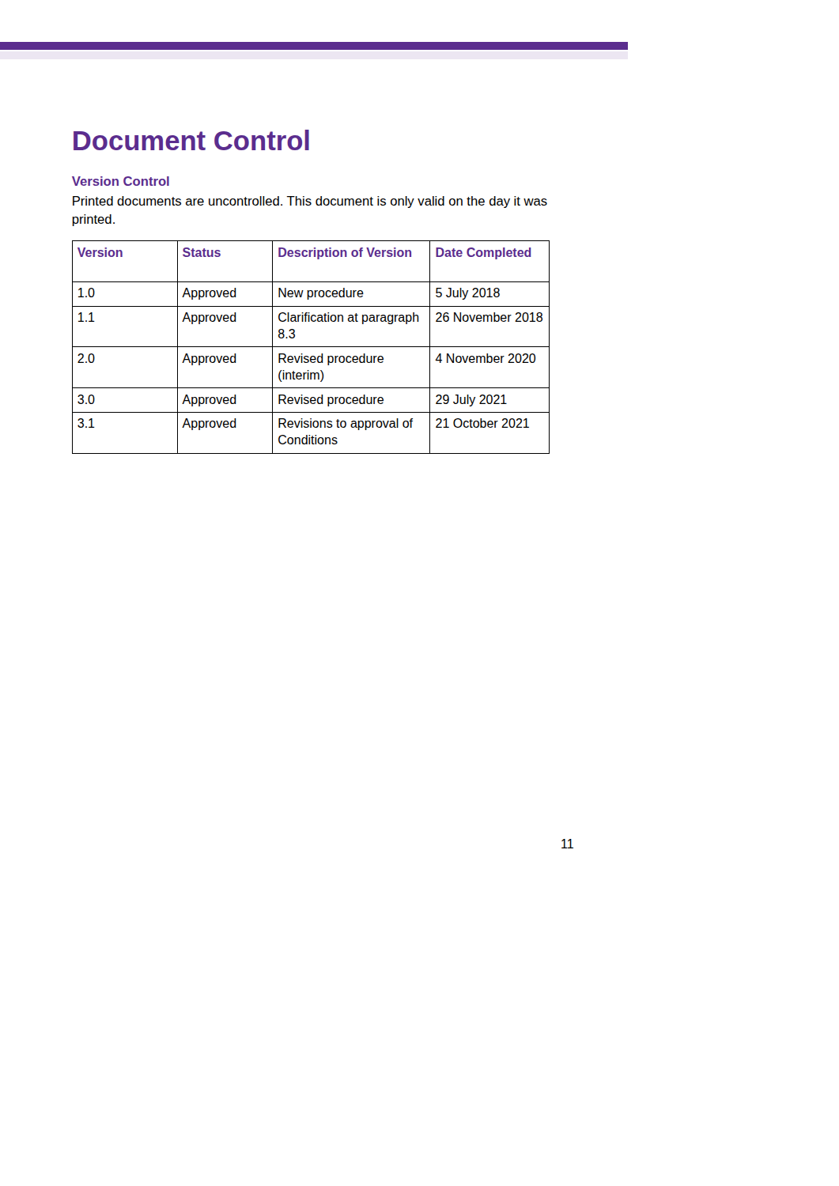Document Control
Version Control
Printed documents are uncontrolled. This document is only valid on the day it was printed.
| Version | Status | Description of Version | Date Completed |
| --- | --- | --- | --- |
| 1.0 | Approved | New procedure | 5 July 2018 |
| 1.1 | Approved | Clarification at paragraph 8.3 | 26 November 2018 |
| 2.0 | Approved | Revised procedure (interim) | 4 November 2020 |
| 3.0 | Approved | Revised procedure | 29 July 2021 |
| 3.1 | Approved | Revisions to approval of Conditions | 21 October 2021 |
11